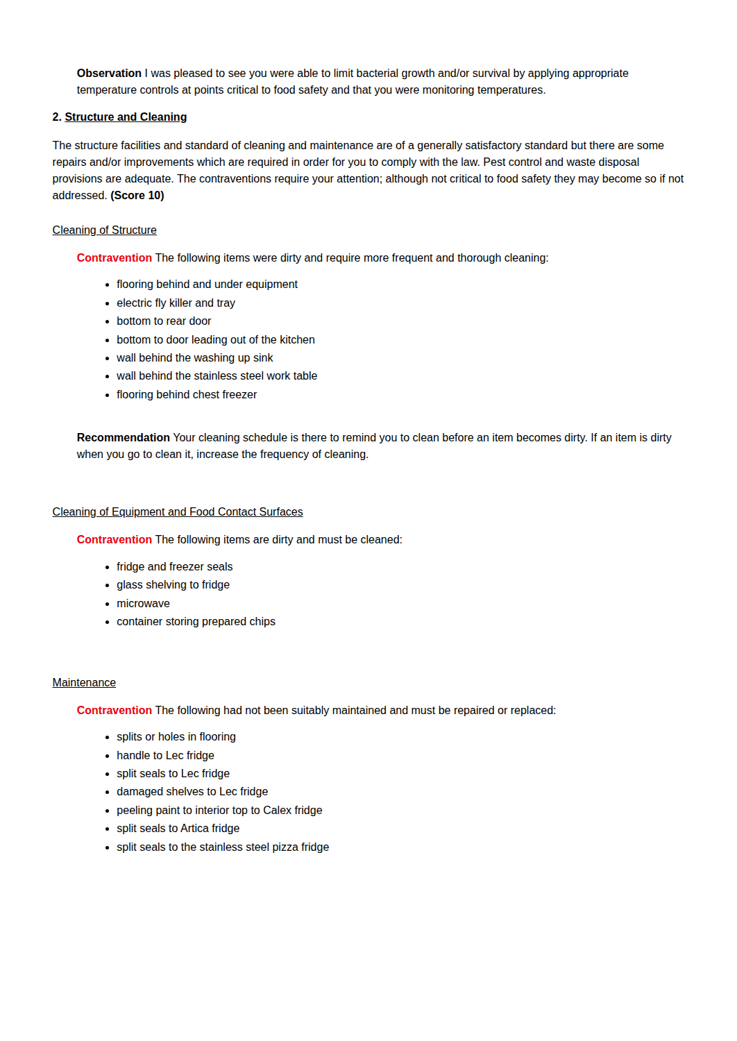Observation I was pleased to see you were able to limit bacterial growth and/or survival by applying appropriate temperature controls at points critical to food safety and that you were monitoring temperatures.
2. Structure and Cleaning
The structure facilities and standard of cleaning and maintenance are of a generally satisfactory standard but there are some repairs and/or improvements which are required in order for you to comply with the law. Pest control and waste disposal provisions are adequate. The contraventions require your attention; although not critical to food safety they may become so if not addressed. (Score 10)
Cleaning of Structure
Contravention The following items were dirty and require more frequent and thorough cleaning:
flooring behind and under equipment
electric fly killer and tray
bottom to rear door
bottom to door leading out of the kitchen
wall behind the washing up sink
wall behind the stainless steel work table
flooring behind chest freezer
Recommendation Your cleaning schedule is there to remind you to clean before an item becomes dirty. If an item is dirty when you go to clean it, increase the frequency of cleaning.
Cleaning of Equipment and Food Contact Surfaces
Contravention The following items are dirty and must be cleaned:
fridge and freezer seals
glass shelving to fridge
microwave
container storing prepared chips
Maintenance
Contravention The following had not been suitably maintained and must be repaired or replaced:
splits or holes in flooring
handle to Lec fridge
split seals to Lec fridge
damaged shelves to Lec fridge
peeling paint to interior top to Calex fridge
split seals to Artica fridge
split seals to the stainless steel pizza fridge